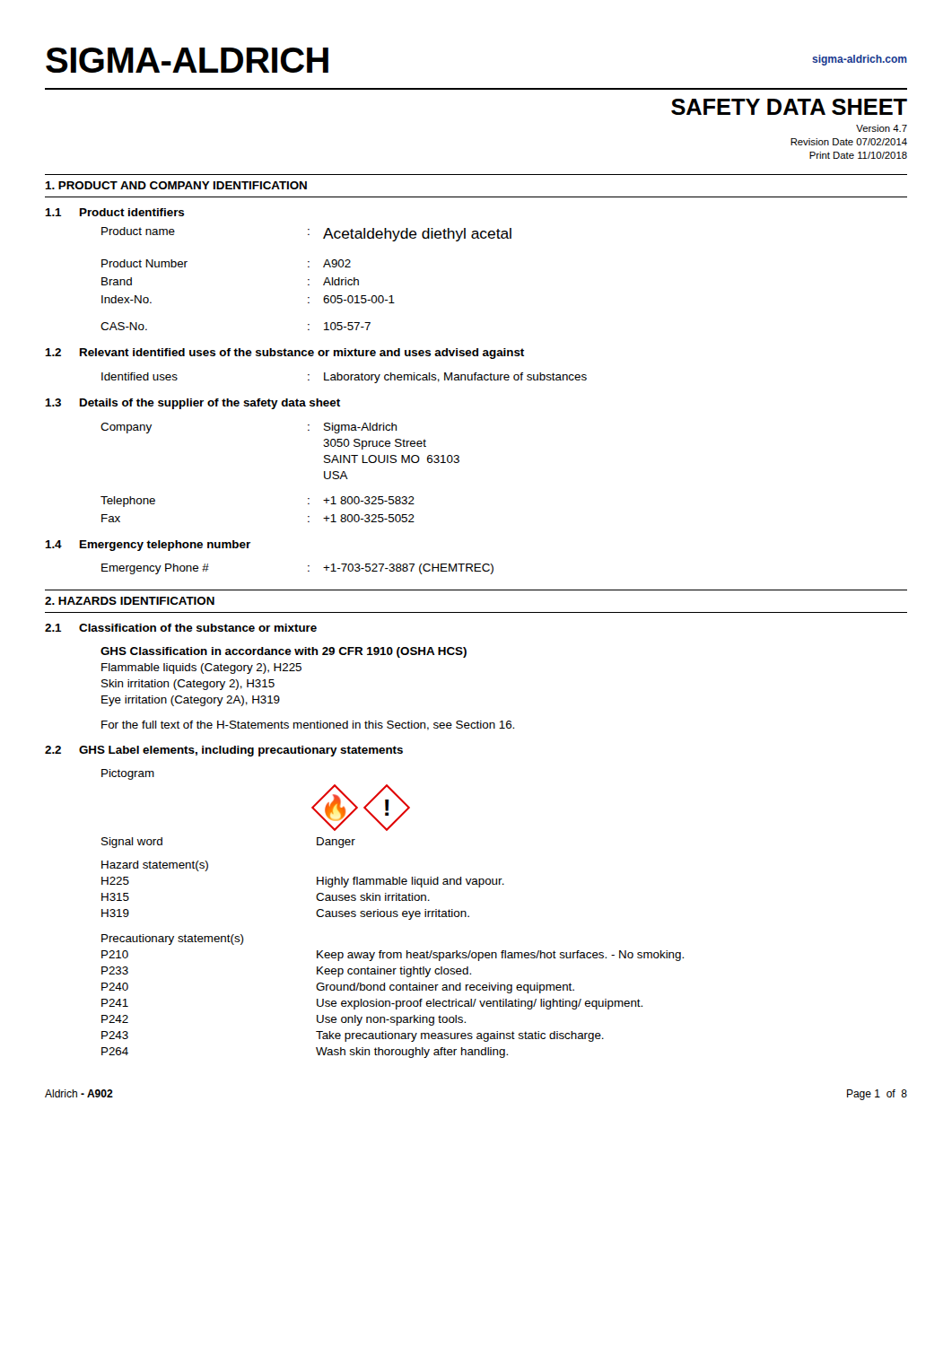SIGMA-ALDRICH sigma-aldrich.com
SAFETY DATA SHEET
Version 4.7
Revision Date 07/02/2014
Print Date 11/10/2018
1. PRODUCT AND COMPANY IDENTIFICATION
1.1
Product identifiers
| Product name | : | Acetaldehyde diethyl acetal |
| Product Number | : | A902 |
| Brand | : | Aldrich |
| Index-No. | : | 605-015-00-1 |
| CAS-No. | : | 105-57-7 |
1.2
Relevant identified uses of the substance or mixture and uses advised against
| Identified uses | : | Laboratory chemicals, Manufacture of substances |
1.3
Details of the supplier of the safety data sheet
| Company | : | Sigma-Aldrich 3050 Spruce Street SAINT LOUIS MO 63103 USA |
| Telephone | : | +1 800-325-5832 |
| Fax | : | +1 800-325-5052 |
1.4
Emergency telephone number
| Emergency Phone # | : | +1-703-527-3887 (CHEMTREC) |
2. HAZARDS IDENTIFICATION
2.1
Classification of the substance or mixture
GHS Classification in accordance with 29 CFR 1910 (OSHA HCS)
Flammable liquids (Category 2), H225
Skin irritation (Category 2), H315
Eye irritation (Category 2A), H319
For the full text of the H-Statements mentioned in this Section, see Section 16.
2.2
GHS Label elements, including precautionary statements
Pictogram
🔥 !
Signal word
Danger
Hazard statement(s)
H225 Highly flammable liquid and vapour.
H315 Causes skin irritation.
H319 Causes serious eye irritation.
Precautionary statement(s)
P210 Keep away from heat/sparks/open flames/hot surfaces. - No smoking.
P233 Keep container tightly closed.
P240 Ground/bond container and receiving equipment.
P241 Use explosion-proof electrical/ ventilating/ lighting/ equipment.
P242 Use only non-sparking tools.
P243 Take precautionary measures against static discharge.
P264 Wash skin thoroughly after handling.
Aldrich - A902
Page 1 of 8